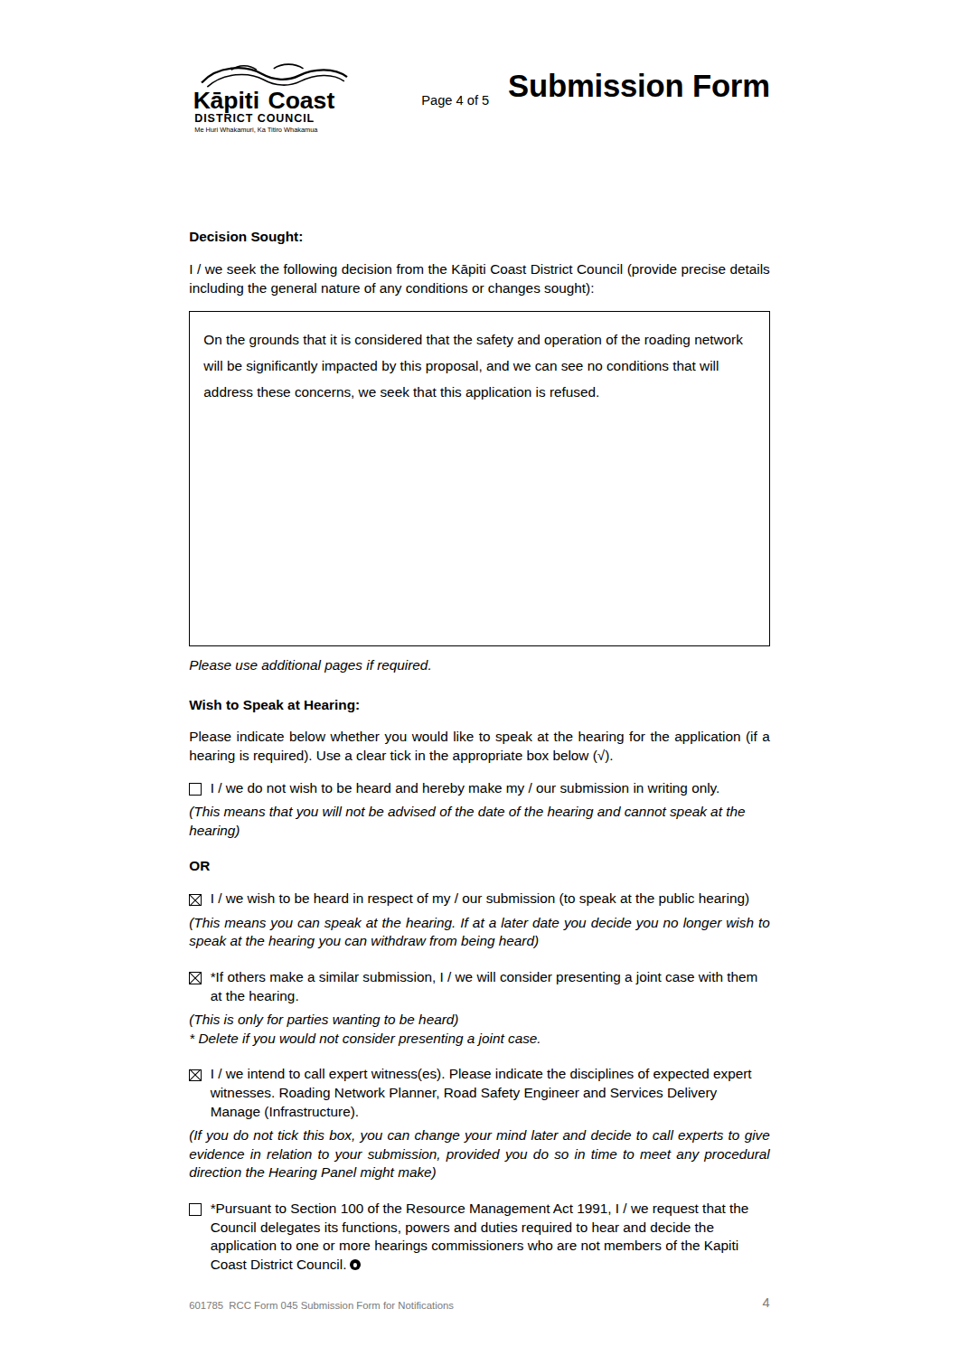K āpiti Coast DISTRICT COUNCIL Me Huri Whakamuri, Ka Titiro Whakamua
Page 4 of 5
Submission Form
Decision Sought:
I / we seek the following decision from the Kāpiti Coast District Council (provide precise details including the general nature of any conditions or changes sought):
On the grounds that it is considered that the safety and operation of the roading network will be significantly impacted by this proposal, and we can see no conditions that will address these concerns, we seek that this application is refused.
Please use additional pages if required.
Wish to Speak at Hearing:
Please indicate below whether you would like to speak at the hearing for the application (if a hearing is required). Use a clear tick in the appropriate box below (√).
I / we do not wish to be heard and hereby make my / our submission in writing only.
(This means that you will not be advised of the date of the hearing and cannot speak at the hearing)
OR
I / we wish to be heard in respect of my / our submission (to speak at the public hearing)
(This means you can speak at the hearing. If at a later date you decide you no longer wish to speak at the hearing you can withdraw from being heard)
*If others make a similar submission, I / we will consider presenting a joint case with them at the hearing.
(This is only for parties wanting to be heard)
* Delete if you would not consider presenting a joint case.
I / we intend to call expert witness(es). Please indicate the disciplines of expected expert witnesses. Roading Network Planner, Road Safety Engineer and Services Delivery Manage (Infrastructure).
(If you do not tick this box, you can change your mind later and decide to call experts to give evidence in relation to your submission, provided you do so in time to meet any procedural direction the Hearing Panel might make)
*Pursuant to Section 100 of the Resource Management Act 1991, I / we request that the Council delegates its functions, powers and duties required to hear and decide the application to one or more hearings commissioners who are not members of the Kapiti Coast District Council.
601785 RCC Form 045 Submission Form for Notifications
4